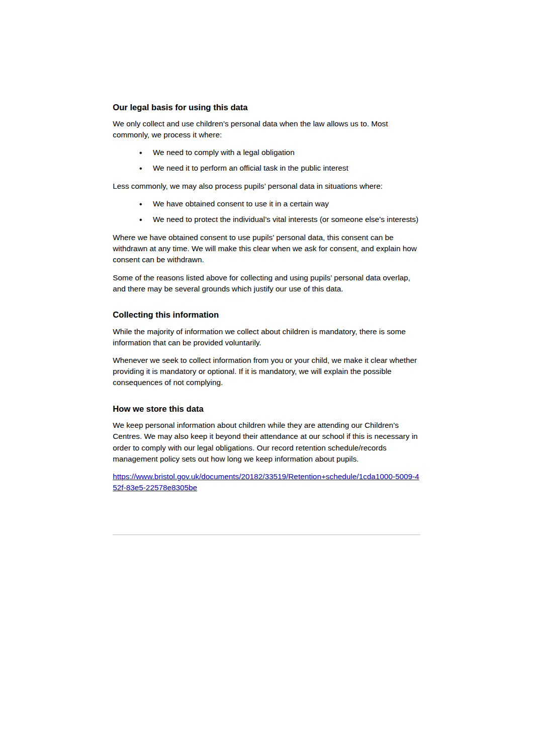Our legal basis for using this data
We only collect and use children’s personal data when the law allows us to. Most commonly, we process it where:
We need to comply with a legal obligation
We need it to perform an official task in the public interest
Less commonly, we may also process pupils’ personal data in situations where:
We have obtained consent to use it in a certain way
We need to protect the individual’s vital interests (or someone else’s interests)
Where we have obtained consent to use pupils’ personal data, this consent can be withdrawn at any time. We will make this clear when we ask for consent, and explain how consent can be withdrawn.
Some of the reasons listed above for collecting and using pupils’ personal data overlap, and there may be several grounds which justify our use of this data.
Collecting this information
While the majority of information we collect about children is mandatory, there is some information that can be provided voluntarily.
Whenever we seek to collect information from you or your child, we make it clear whether providing it is mandatory or optional. If it is mandatory, we will explain the possible consequences of not complying.
How we store this data
We keep personal information about children while they are attending our Children’s Centres. We may also keep it beyond their attendance at our school if this is necessary in order to comply with our legal obligations. Our record retention schedule/records management policy sets out how long we keep information about pupils.
https://www.bristol.gov.uk/documents/20182/33519/Retention+schedule/1cda1000-5009-452f-83e5-22578e8305be